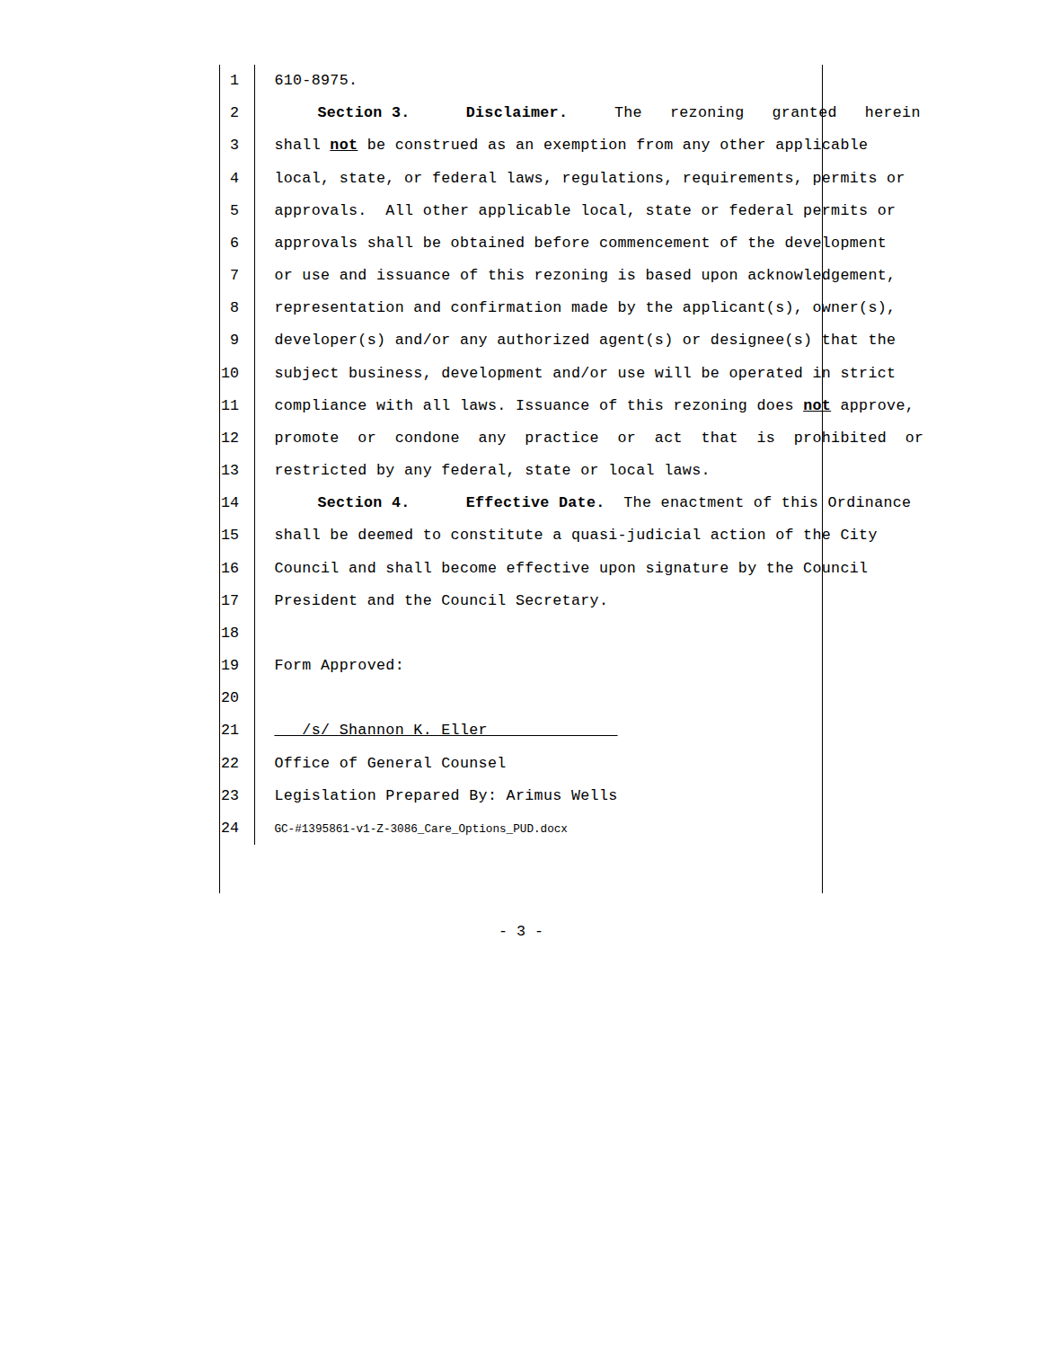| 1 | 610-8975. |
| 2 | Section 3. Disclaimer. The rezoning granted herein |
| 3 | shall not be construed as an exemption from any other applicable |
| 4 | local, state, or federal laws, regulations, requirements, permits or |
| 5 | approvals. All other applicable local, state or federal permits or |
| 6 | approvals shall be obtained before commencement of the development |
| 7 | or use and issuance of this rezoning is based upon acknowledgement, |
| 8 | representation and confirmation made by the applicant(s), owner(s), |
| 9 | developer(s) and/or any authorized agent(s) or designee(s) that the |
| 10 | subject business, development and/or use will be operated in strict |
| 11 | compliance with all laws. Issuance of this rezoning does not approve, |
| 12 | promote or condone any practice or act that is prohibited or |
| 13 | restricted by any federal, state or local laws. |
| 14 | Section 4. Effective Date. The enactment of this Ordinance |
| 15 | shall be deemed to constitute a quasi-judicial action of the City |
| 16 | Council and shall become effective upon signature by the Council |
| 17 | President and the Council Secretary. |
| 18 | |
| 19 | Form Approved: |
| 20 | |
| 21 | /s/ Shannon K. Eller |
| 22 | Office of General Counsel |
| 23 | Legislation Prepared By: Arimus Wells |
| 24 | GC-#1395861-v1-Z-3086_Care_Options_PUD.docx |
- 3 -